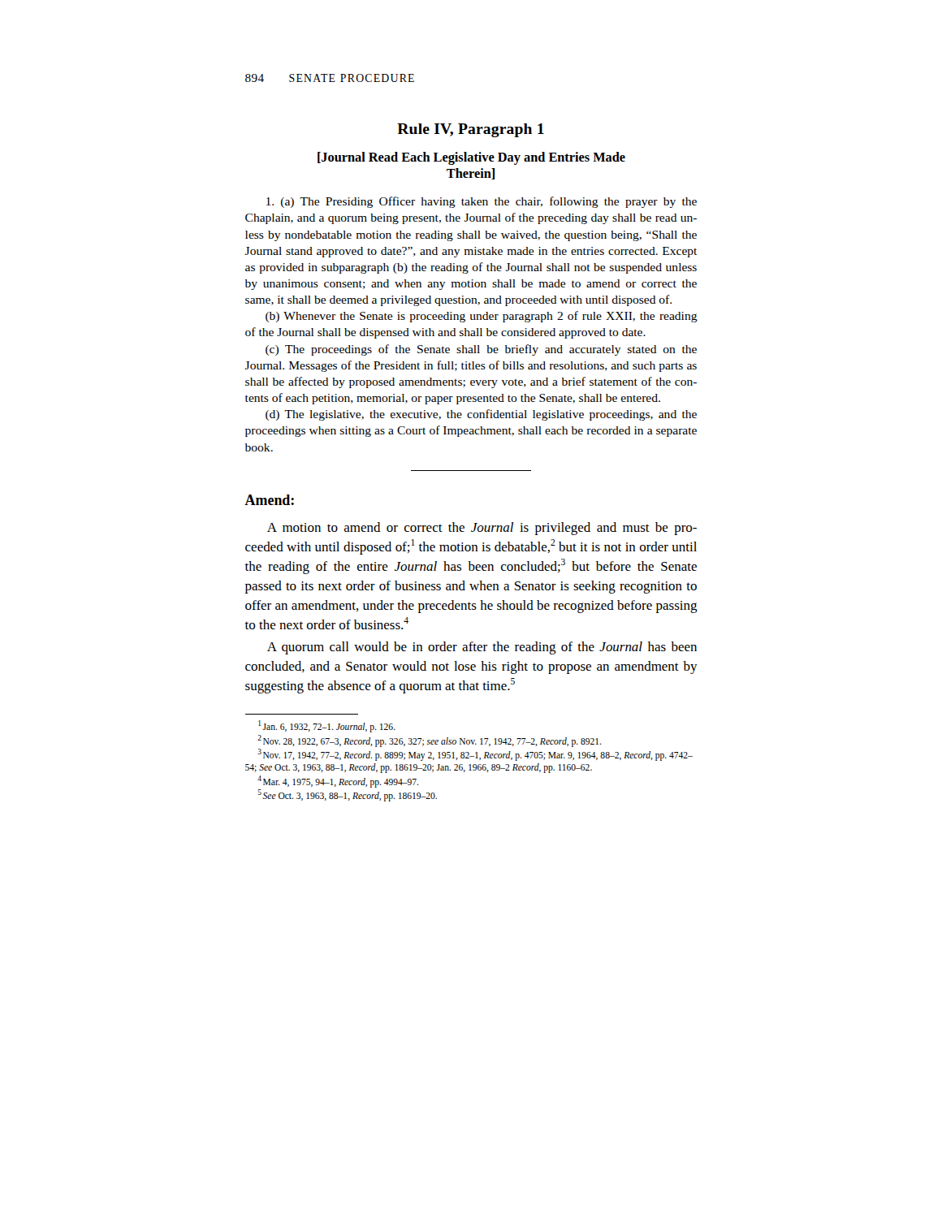894 SENATE PROCEDURE
Rule IV, Paragraph 1
[Journal Read Each Legislative Day and Entries Made
Therein]
1. (a) The Presiding Officer having taken the chair, following the prayer by the Chaplain, and a quorum being present, the Journal of the preceding day shall be read unless by nondebatable motion the reading shall be waived, the question being, “Shall the Journal stand approved to date?”, and any mistake made in the entries corrected. Except as provided in subparagraph (b) the reading of the Journal shall not be suspended unless by unanimous consent; and when any motion shall be made to amend or correct the same, it shall be deemed a privileged question, and proceeded with until disposed of.
(b) Whenever the Senate is proceeding under paragraph 2 of rule XXII, the reading of the Journal shall be dispensed with and shall be considered approved to date.
(c) The proceedings of the Senate shall be briefly and accurately stated on the Journal. Messages of the President in full; titles of bills and resolutions, and such parts as shall be affected by proposed amendments; every vote, and a brief statement of the contents of each petition, memorial, or paper presented to the Senate, shall be entered.
(d) The legislative, the executive, the confidential legislative proceedings, and the proceedings when sitting as a Court of Impeachment, shall each be recorded in a separate book.
Amend:
A motion to amend or correct the Journal is privileged and must be proceeded with until disposed of;1 the motion is debatable,2 but it is not in order until the reading of the entire Journal has been concluded;3 but before the Senate passed to its next order of business and when a Senator is seeking recognition to offer an amendment, under the precedents he should be recognized before passing to the next order of business.4
A quorum call would be in order after the reading of the Journal has been concluded, and a Senator would not lose his right to propose an amendment by suggesting the absence of a quorum at that time.5
1 Jan. 6, 1932, 72–1. Journal, p. 126.
2 Nov. 28, 1922, 67–3, Record, pp. 326, 327; see also Nov. 17, 1942, 77–2, Record, p. 8921.
3 Nov. 17, 1942, 77–2, Record. p. 8899; May 2, 1951, 82–1, Record, p. 4705; Mar. 9, 1964, 88–2, Record, pp. 4742–54; See Oct. 3, 1963, 88–1, Record, pp. 18619–20; Jan. 26, 1966, 89–2 Record, pp. 1160–62.
4 Mar. 4, 1975, 94–1, Record, pp. 4994–97.
5 See Oct. 3, 1963, 88–1, Record, pp. 18619–20.